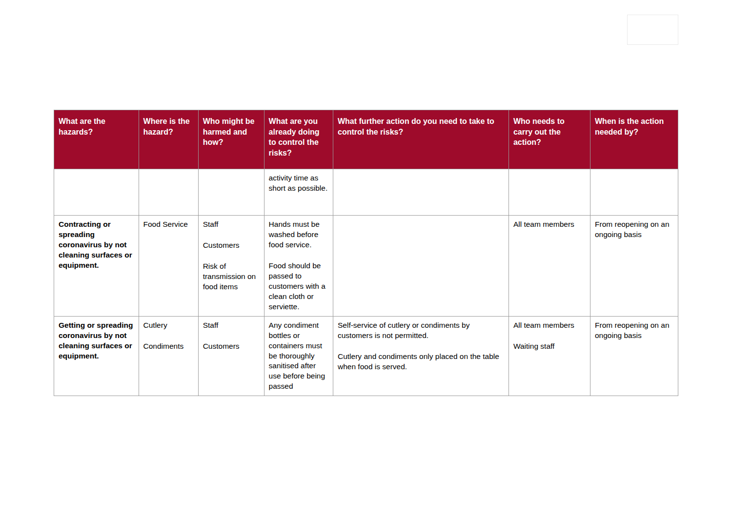| What are the hazards? | Where is the hazard? | Who might be harmed and how? | What are you already doing to control the risks? | What further action do you need to take to control the risks? | Who needs to carry out the action? | When is the action needed by? |
| --- | --- | --- | --- | --- | --- | --- |
| | | | activity time as short as possible. | | | |
| Contracting or spreading coronavirus by not cleaning surfaces or equipment. | Food Service | Staff Customers Risk of transmission on food items | Hands must be washed before food service. Food should be passed to customers with a clean cloth or serviette. | | All team members | From reopening on an ongoing basis |
| Getting or spreading coronavirus by not cleaning surfaces or equipment. | Cutlery Condiments | Staff Customers | Any condiment bottles or containers must be thoroughly sanitised after use before being passed | Self-service of cutlery or condiments by customers is not permitted. Cutlery and condiments only placed on the table when food is served. | All team members Waiting staff | From reopening on an ongoing basis |